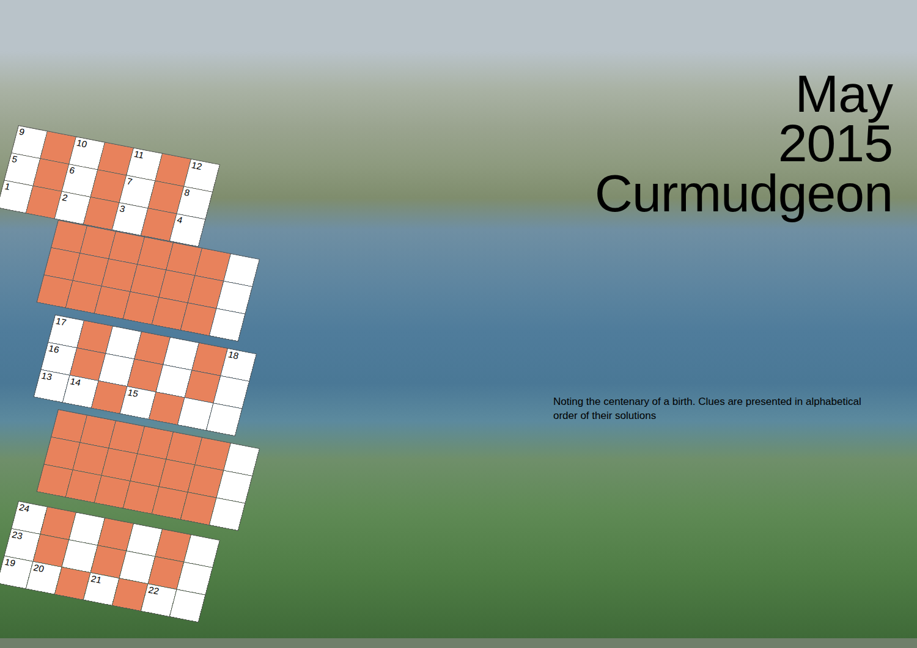May2015 Curmudgeon
Noting the centenary of a birth. Clues are presented in alphabetical order of their solutions
Grid by
Chalicea
| 9 | | 10 | | 11 | | 12 |
| 5 | | 6 | | 7 | | 8 |
| 1 | | 2 | | 3 | | 4 |
| 17 | | | | | | 18 |
| 16 | | | | | | |
| 13 | 14 | | 15 | | | |
| 24 | | | | | | |
| 23 | | | | | | |
| 19 | 20 | | 21 | | 22 | |